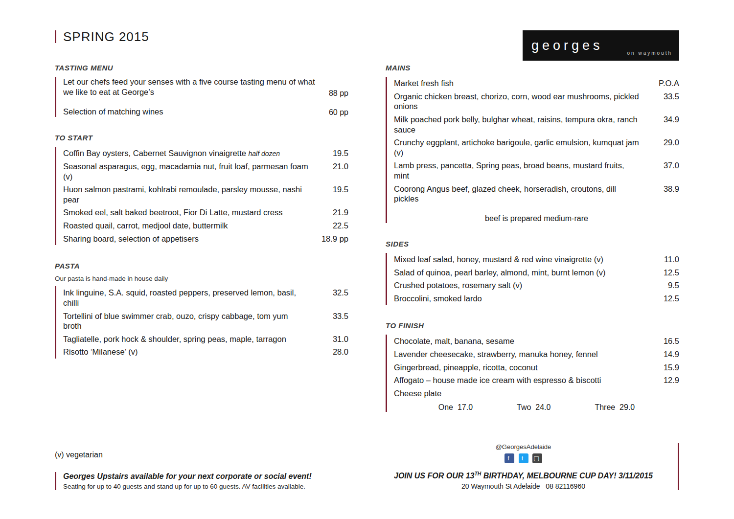SPRING 2015
georges on waymouth
TASTING MENU
Let our chefs feed your senses with a five course tasting menu of what we like to eat at George’s
88 pp
Selection of matching wines
60 pp
TO START
| Coffin Bay oysters, Cabernet Sauvignon vinaigrette half dozen | 19.5 |
| Seasonal asparagus, egg, macadamia nut, fruit loaf, parmesan foam (v) | 21.0 |
| Huon salmon pastrami, kohlrabi remoulade, parsley mousse, nashi pear | 19.5 |
| Smoked eel, salt baked beetroot, Fior Di Latte, mustard cress | 21.9 |
| Roasted quail, carrot, medjool date, buttermilk | 22.5 |
| Sharing board, selection of appetisers | 18.9 pp |
PASTA
Our pasta is hand-made in house daily
| Ink linguine, S.A. squid, roasted peppers, preserved lemon, basil, chilli | 32.5 |
| Tortellini of blue swimmer crab, ouzo, crispy cabbage, tom yum broth | 33.5 |
| Tagliatelle, pork hock & shoulder, spring peas, maple, tarragon | 31.0 |
| Risotto ‘Milanese’ (v) | 28.0 |
MAINS
| Market fresh fish | P.O.A |
| Organic chicken breast, chorizo, corn, wood ear mushrooms, pickled onions | 33.5 |
| Milk poached pork belly, bulghar wheat, raisins, tempura okra, ranch sauce | 34.9 |
| Crunchy eggplant, artichoke barigoule, garlic emulsion, kumquat jam (v) | 29.0 |
| Lamb press, pancetta, Spring peas, broad beans, mustard fruits, mint | 37.0 |
| Coorong Angus beef, glazed cheek, horseradish, croutons, dill pickles | 38.9 |
beef is prepared medium-rare
SIDES
| Mixed leaf salad, honey, mustard & red wine vinaigrette (v) | 11.0 |
| Salad of quinoa, pearl barley, almond, mint, burnt lemon (v) | 12.5 |
| Crushed potatoes, rosemary salt (v) | 9.5 |
| Broccolini, smoked lardo | 12.5 |
TO FINISH
| Chocolate, malt, banana, sesame | 16.5 |
| Lavender cheesecake, strawberry, manuka honey, fennel | 14.9 |
| Gingerbread, pineapple, ricotta, coconut | 15.9 |
| Affogato – house made ice cream with espresso & biscotti | 12.9 |
| Cheese plate | |
One 17.0 Two 24.0 Three 29.0
(v) vegetarian
Georges Upstairs available for your next corporate or social event!
Seating for up to 40 guests and stand up for up to 60 guests. AV facilities available.
@GeorgesAdelaide
f t ▢
JOIN US FOR OUR 13TH BIRTHDAY, MELBOURNE CUP DAY! 3/11/2015
20 Waymouth St Adelaide 08 82116960